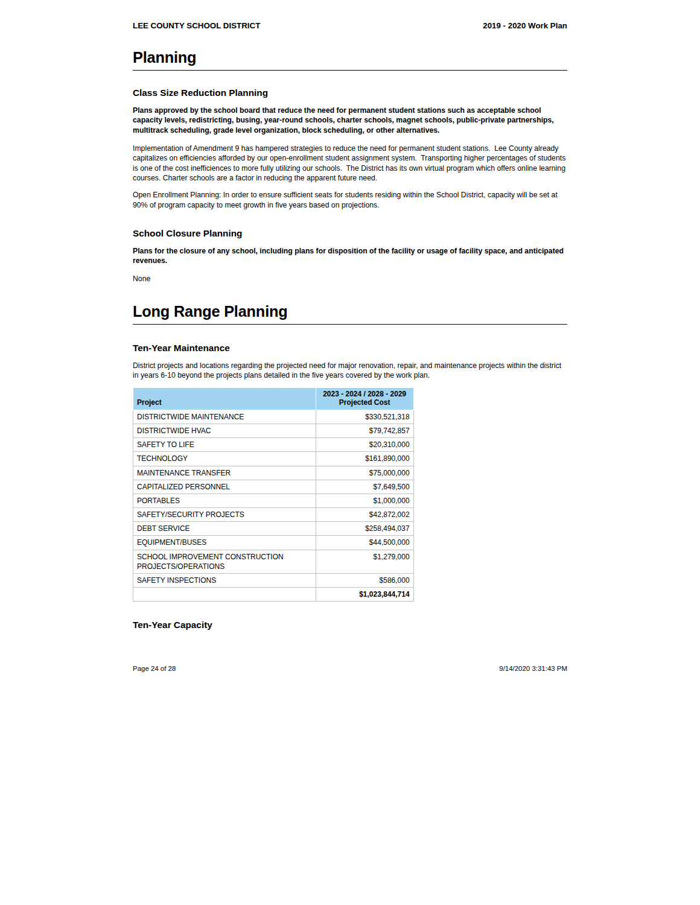LEE COUNTY SCHOOL DISTRICT 2019 - 2020 Work Plan
Planning
Class Size Reduction Planning
Plans approved by the school board that reduce the need for permanent student stations such as acceptable school capacity levels, redistricting, busing, year-round schools, charter schools, magnet schools, public-private partnerships, multitrack scheduling, grade level organization, block scheduling, or other alternatives.
Implementation of Amendment 9 has hampered strategies to reduce the need for permanent student stations. Lee County already capitalizes on efficiencies afforded by our open-enrollment student assignment system. Transporting higher percentages of students is one of the cost inefficiences to more fully utilizing our schools. The District has its own virtual program which offers online learning courses. Charter schools are a factor in reducing the apparent future need.
Open Enrollment Planning: In order to ensure sufficient seats for students residing within the School District, capacity will be set at 90% of program capacity to meet growth in five years based on projections.
School Closure Planning
Plans for the closure of any school, including plans for disposition of the facility or usage of facility space, and anticipated revenues.
None
Long Range Planning
Ten-Year Maintenance
District projects and locations regarding the projected need for major renovation, repair, and maintenance projects within the district in years 6-10 beyond the projects plans detailed in the five years covered by the work plan.
| Project | 2023 - 2024 / 2028 - 2029 Projected Cost |
| --- | --- |
| DISTRICTWIDE MAINTENANCE | $330,521,318 |
| DISTRICTWIDE HVAC | $79,742,857 |
| SAFETY TO LIFE | $20,310,000 |
| TECHNOLOGY | $161,890,000 |
| MAINTENANCE TRANSFER | $75,000,000 |
| CAPITALIZED PERSONNEL | $7,649,500 |
| PORTABLES | $1,000,000 |
| SAFETY/SECURITY PROJECTS | $42,872,002 |
| DEBT SERVICE | $258,494,037 |
| EQUIPMENT/BUSES | $44,500,000 |
| SCHOOL IMPROVEMENT CONSTRUCTION PROJECTS/OPERATIONS | $1,279,000 |
| SAFETY INSPECTIONS | $586,000 |
| | $1,023,844,714 |
Ten-Year Capacity
Page 24 of 28 9/14/2020 3:31:43 PM